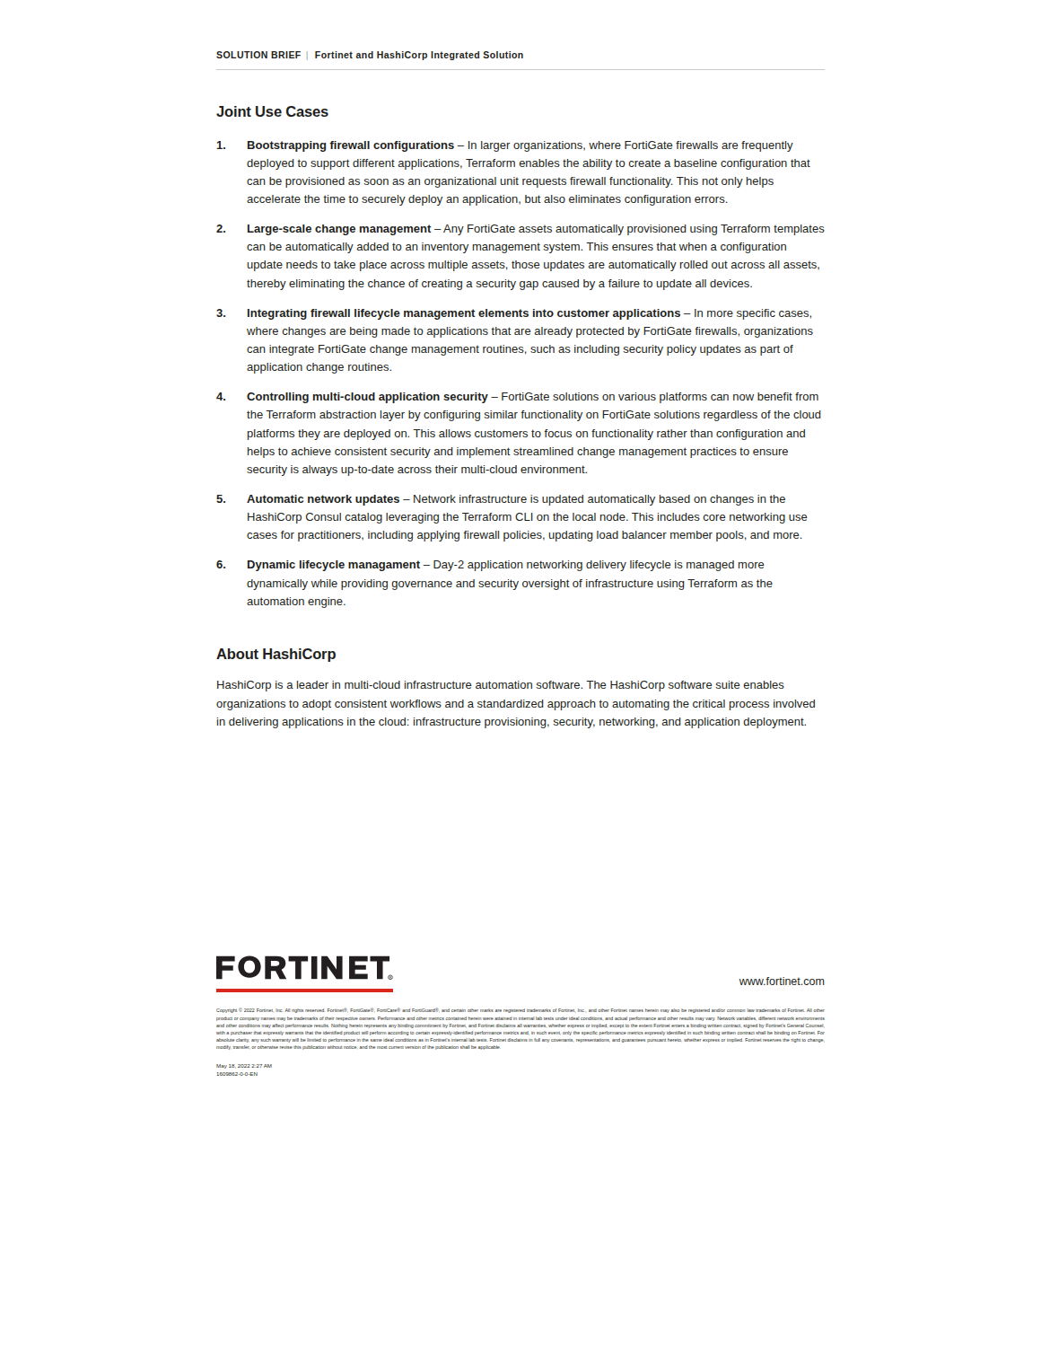SOLUTION BRIEF|Fortinet and HashiCorp Integrated Solution
Joint Use Cases
Bootstrapping firewall configurations – In larger organizations, where FortiGate firewalls are frequently deployed to support different applications, Terraform enables the ability to create a baseline configuration that can be provisioned as soon as an organizational unit requests firewall functionality. This not only helps accelerate the time to securely deploy an application, but also eliminates configuration errors.
Large-scale change management – Any FortiGate assets automatically provisioned using Terraform templates can be automatically added to an inventory management system. This ensures that when a configuration update needs to take place across multiple assets, those updates are automatically rolled out across all assets, thereby eliminating the chance of creating a security gap caused by a failure to update all devices.
Integrating firewall lifecycle management elements into customer applications – In more specific cases, where changes are being made to applications that are already protected by FortiGate firewalls, organizations can integrate FortiGate change management routines, such as including security policy updates as part of application change routines.
Controlling multi-cloud application security – FortiGate solutions on various platforms can now benefit from the Terraform abstraction layer by configuring similar functionality on FortiGate solutions regardless of the cloud platforms they are deployed on. This allows customers to focus on functionality rather than configuration and helps to achieve consistent security and implement streamlined change management practices to ensure security is always up-to-date across their multi-cloud environment.
Automatic network updates – Network infrastructure is updated automatically based on changes in the HashiCorp Consul catalog leveraging the Terraform CLI on the local node. This includes core networking use cases for practitioners, including applying firewall policies, updating load balancer member pools, and more.
Dynamic lifecycle managament – Day-2 application networking delivery lifecycle is managed more dynamically while providing governance and security oversight of infrastructure using Terraform as the automation engine.
About HashiCorp
HashiCorp is a leader in multi-cloud infrastructure automation software. The HashiCorp software suite enables organizations to adopt consistent workflows and a standardized approach to automating the critical process involved in delivering applications in the cloud: infrastructure provisioning, security, networking, and application deployment.
R
www.fortinet.com
Copyright © 2022 Fortinet, Inc. All rights reserved. Fortinet®, FortiGate®, FortiCare® and FortiGuard®, and certain other marks are registered trademarks of Fortinet, Inc., and other Fortinet names herein may also be registered and/or common law trademarks of Fortinet. All other product or company names may be trademarks of their respective owners. Performance and other metrics contained herein were attained in internal lab tests under ideal conditions, and actual performance and other results may vary. Network variables, different network environments and other conditions may affect performance results. Nothing herein represents any binding commitment by Fortinet, and Fortinet disclaims all warranties, whether express or implied, except to the extent Fortinet enters a binding written contract, signed by Fortinet's General Counsel, with a purchaser that expressly warrants that the identified product will perform according to certain expressly-identified performance metrics and, in such event, only the specific performance metrics expressly identified in such binding written contract shall be binding on Fortinet. For absolute clarity, any such warranty will be limited to performance in the same ideal conditions as in Fortinet's internal lab tests. Fortinet disclaims in full any covenants, representations, and guarantees pursuant hereto, whether express or implied. Fortinet reserves the right to change, modify, transfer, or otherwise revise this publication without notice, and the most current version of the publication shall be applicable.
May 18, 2022 2:27 AM
1609862-0-0-EN